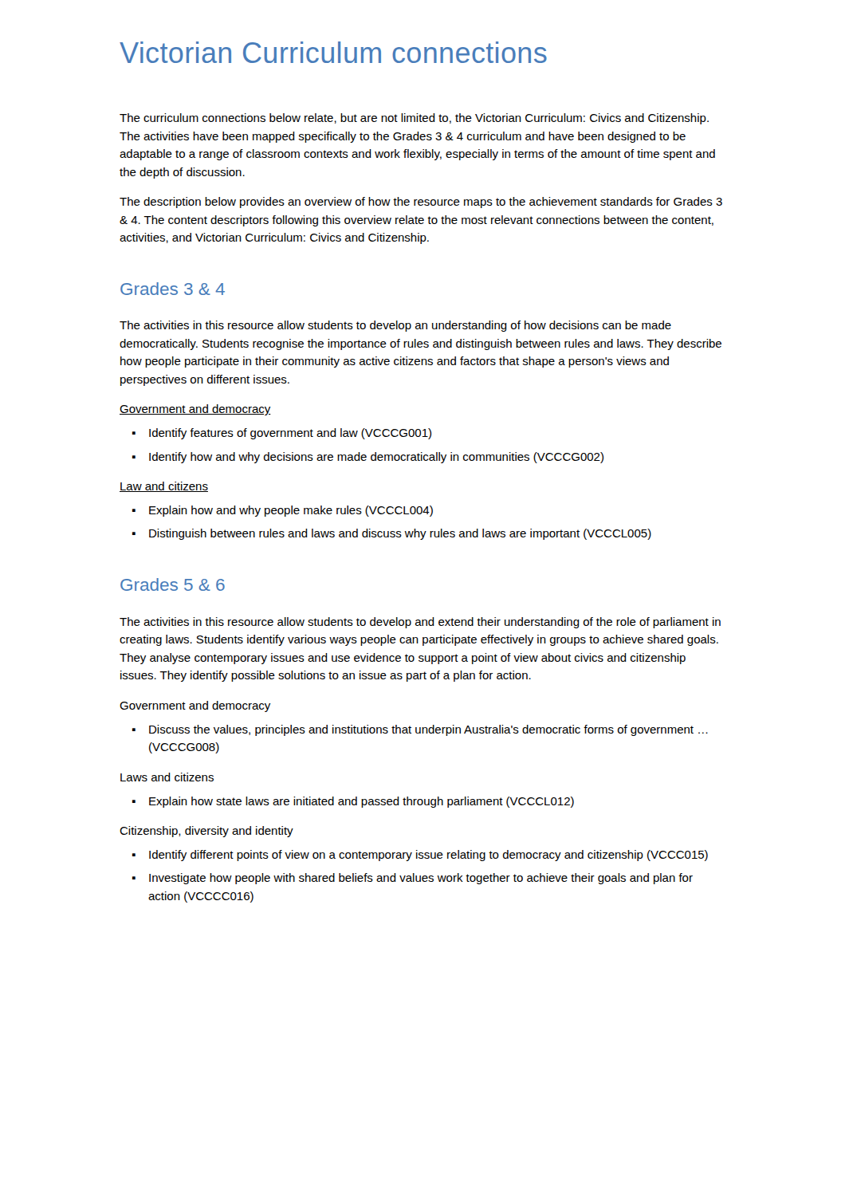Victorian Curriculum connections
The curriculum connections below relate, but are not limited to, the Victorian Curriculum: Civics and Citizenship. The activities have been mapped specifically to the Grades 3 & 4 curriculum and have been designed to be adaptable to a range of classroom contexts and work flexibly, especially in terms of the amount of time spent and the depth of discussion.
The description below provides an overview of how the resource maps to the achievement standards for Grades 3 & 4. The content descriptors following this overview relate to the most relevant connections between the content, activities, and Victorian Curriculum: Civics and Citizenship.
Grades 3 & 4
The activities in this resource allow students to develop an understanding of how decisions can be made democratically. Students recognise the importance of rules and distinguish between rules and laws. They describe how people participate in their community as active citizens and factors that shape a person's views and perspectives on different issues.
Government and democracy
Identify features of government and law (VCCCG001)
Identify how and why decisions are made democratically in communities (VCCCG002)
Law and citizens
Explain how and why people make rules (VCCCL004)
Distinguish between rules and laws and discuss why rules and laws are important (VCCCL005)
Grades 5 & 6
The activities in this resource allow students to develop and extend their understanding of the role of parliament in creating laws. Students identify various ways people can participate effectively in groups to achieve shared goals. They analyse contemporary issues and use evidence to support a point of view about civics and citizenship issues. They identify possible solutions to an issue as part of a plan for action.
Government and democracy
Discuss the values, principles and institutions that underpin Australia's democratic forms of government … (VCCCG008)
Laws and citizens
Explain how state laws are initiated and passed through parliament (VCCCL012)
Citizenship, diversity and identity
Identify different points of view on a contemporary issue relating to democracy and citizenship (VCCC015)
Investigate how people with shared beliefs and values work together to achieve their goals and plan for action (VCCCC016)